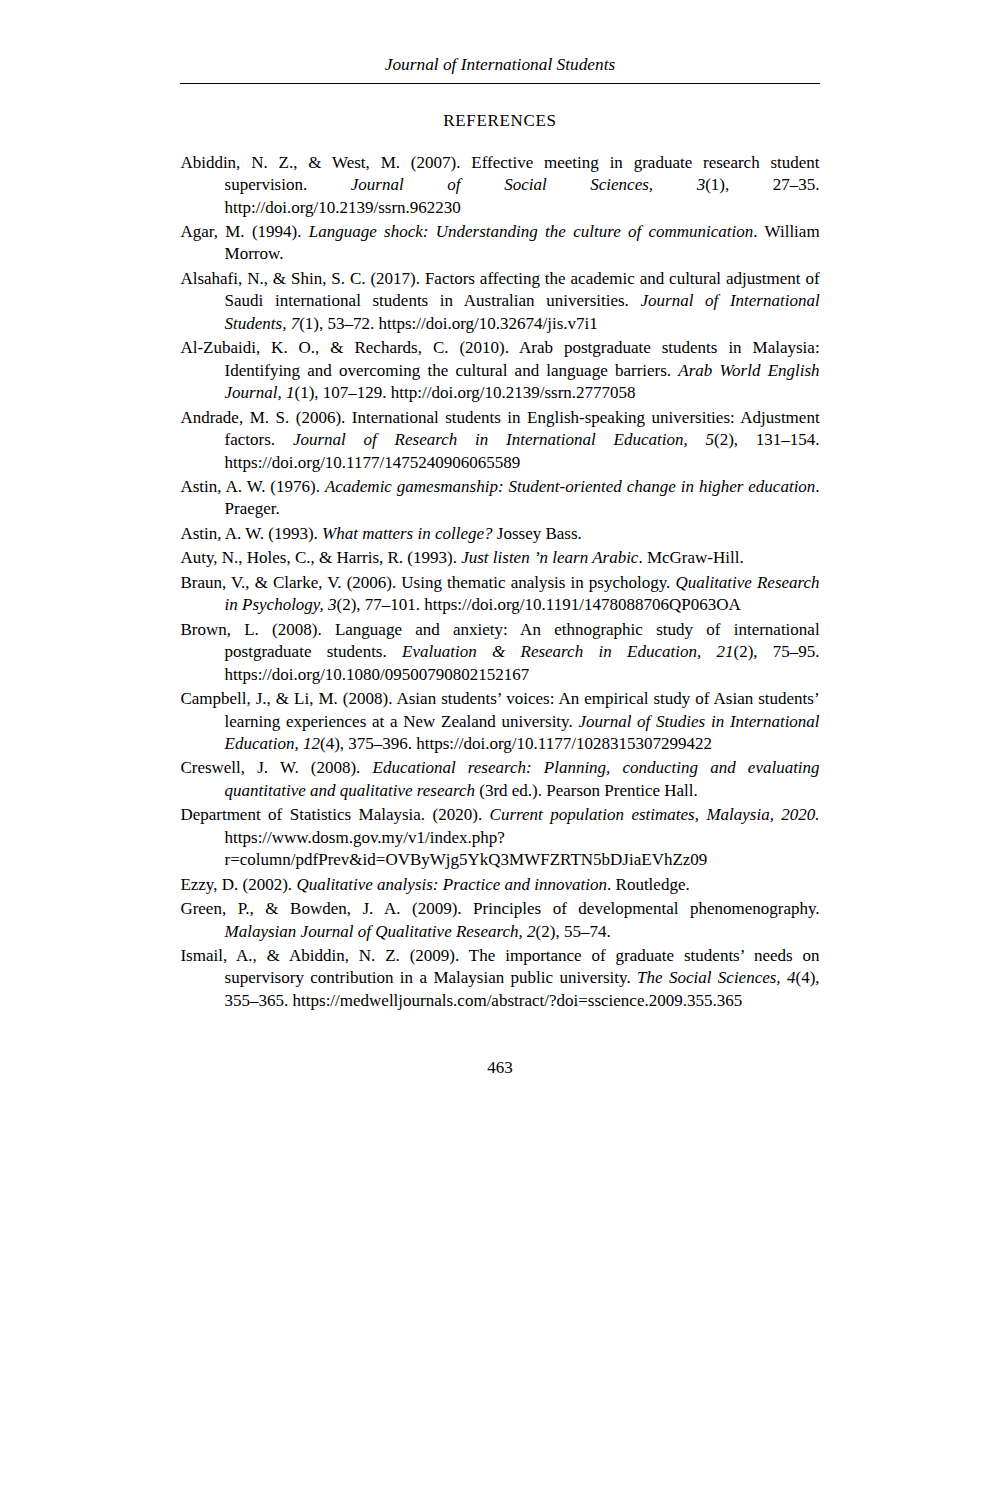Journal of International Students
REFERENCES
Abiddin, N. Z., & West, M. (2007). Effective meeting in graduate research student supervision. Journal of Social Sciences, 3(1), 27–35. http://doi.org/10.2139/ssrn.962230
Agar, M. (1994). Language shock: Understanding the culture of communication. William Morrow.
Alsahafi, N., & Shin, S. C. (2017). Factors affecting the academic and cultural adjustment of Saudi international students in Australian universities. Journal of International Students, 7(1), 53–72. https://doi.org/10.32674/jis.v7i1
Al-Zubaidi, K. O., & Rechards, C. (2010). Arab postgraduate students in Malaysia: Identifying and overcoming the cultural and language barriers. Arab World English Journal, 1(1), 107–129. http://doi.org/10.2139/ssrn.2777058
Andrade, M. S. (2006). International students in English-speaking universities: Adjustment factors. Journal of Research in International Education, 5(2), 131–154. https://doi.org/10.1177/1475240906065589
Astin, A. W. (1976). Academic gamesmanship: Student-oriented change in higher education. Praeger.
Astin, A. W. (1993). What matters in college? Jossey Bass.
Auty, N., Holes, C., & Harris, R. (1993). Just listen ’n learn Arabic. McGraw-Hill.
Braun, V., & Clarke, V. (2006). Using thematic analysis in psychology. Qualitative Research in Psychology, 3(2), 77–101. https://doi.org/10.1191/1478088706QP063OA
Brown, L. (2008). Language and anxiety: An ethnographic study of international postgraduate students. Evaluation & Research in Education, 21(2), 75–95. https://doi.org/10.1080/09500790802152167
Campbell, J., & Li, M. (2008). Asian students’ voices: An empirical study of Asian students’ learning experiences at a New Zealand university. Journal of Studies in International Education, 12(4), 375–396. https://doi.org/10.1177/1028315307299422
Creswell, J. W. (2008). Educational research: Planning, conducting and evaluating quantitative and qualitative research (3rd ed.). Pearson Prentice Hall.
Department of Statistics Malaysia. (2020). Current population estimates, Malaysia, 2020. https://www.dosm.gov.my/v1/index.php?r=column/pdfPrev&id=OVByWjg5YkQ3MWFZRTN5bDJiaEVhZz09
Ezzy, D. (2002). Qualitative analysis: Practice and innovation. Routledge.
Green, P., & Bowden, J. A. (2009). Principles of developmental phenomenography. Malaysian Journal of Qualitative Research, 2(2), 55–74.
Ismail, A., & Abiddin, N. Z. (2009). The importance of graduate students’ needs on supervisory contribution in a Malaysian public university. The Social Sciences, 4(4), 355–365. https://medwelljournals.com/abstract/?doi=sscience.2009.355.365
463